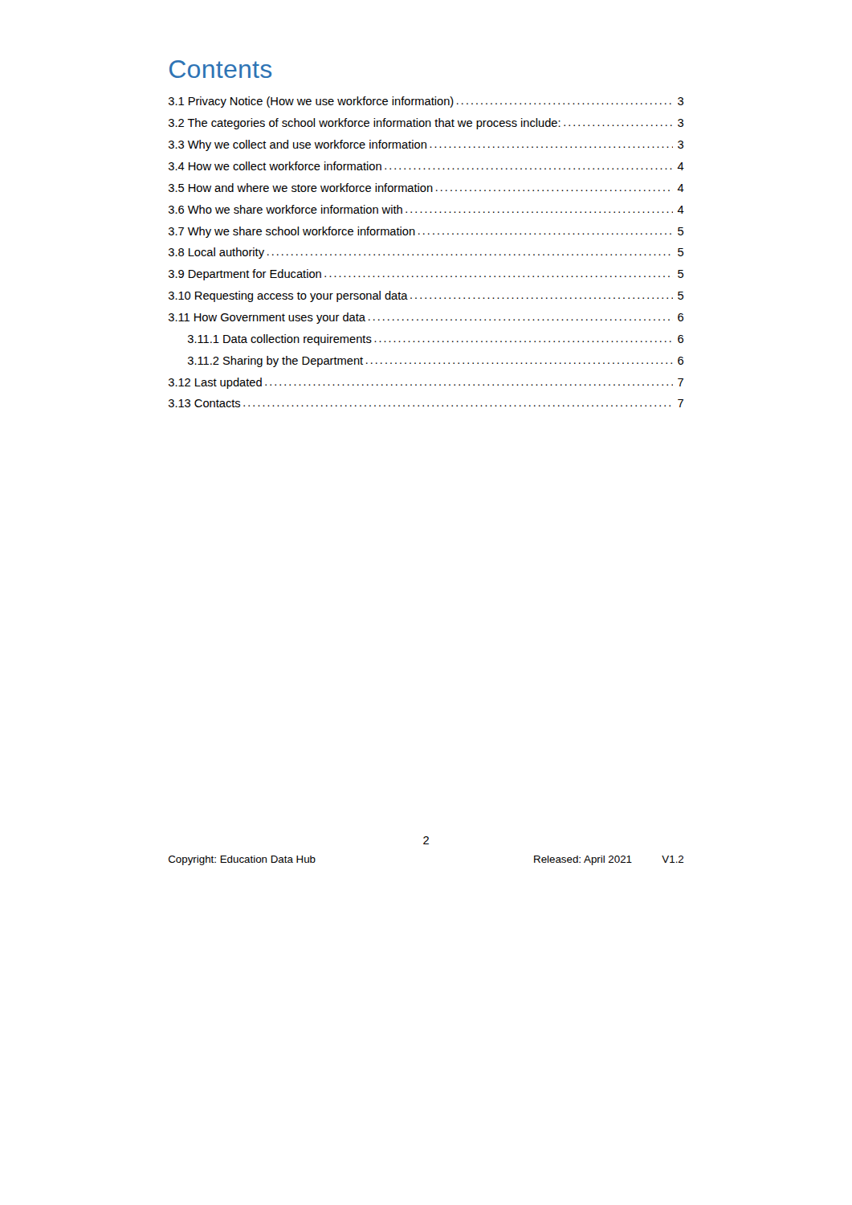Contents
3.1 Privacy Notice (How we use workforce information) .................................................................................................. 3
3.2 The categories of school workforce information that we process include: ............................................................... 3
3.3 Why we collect and use workforce information ..................................................................................................... 3
3.4 How we collect workforce information ................................................................................................................. 4
3.5 How and where we store workforce information .................................................................................................. 4
3.6 Who we share workforce information with ............................................................................................................. 4
3.7 Why we share school workforce information .......................................................................................................... 5
3.8 Local authority ................................................................................................................................................. 5
3.9 Department for Education ............................................................................................................................... 5
3.10 Requesting access to your personal data .............................................................................................................. 5
3.11 How Government uses your data ......................................................................................................................... 6
3.11.1 Data collection requirements ......................................................................................................................... 6
3.11.2 Sharing by the Department ............................................................................................................................. 6
3.12 Last updated .................................................................................................................................................. 7
3.13 Contacts ......................................................................................................................................................... 7
2
Copyright: Education Data Hub
Released: April 2021V1.2